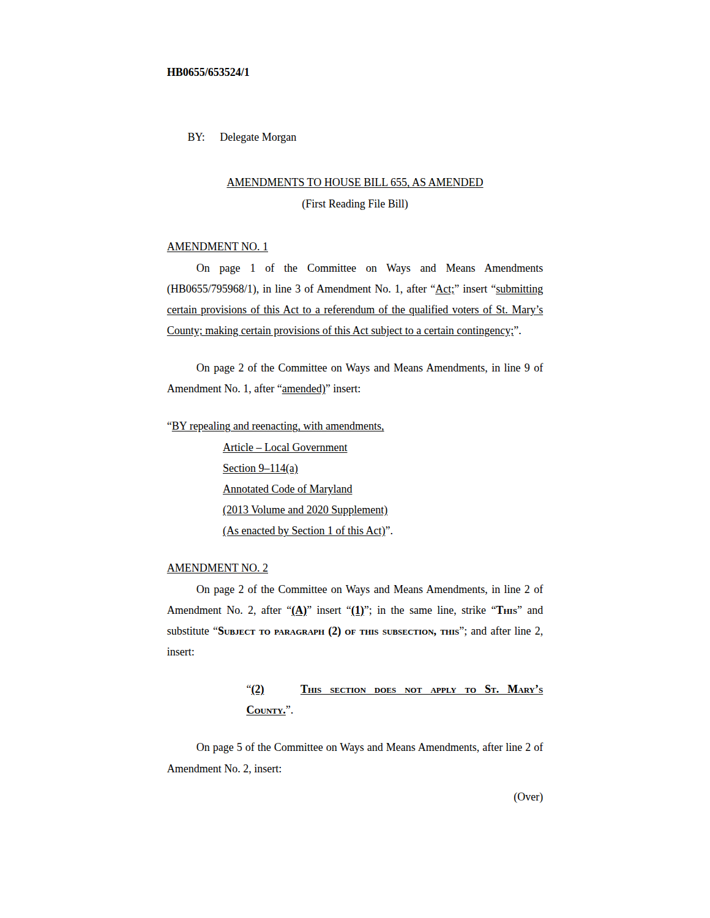HB0655/653524/1
BY: Delegate Morgan
AMENDMENTS TO HOUSE BILL 655, AS AMENDED (First Reading File Bill)
AMENDMENT NO. 1
On page 1 of the Committee on Ways and Means Amendments (HB0655/795968/1), in line 3 of Amendment No. 1, after “Act;” insert “submitting certain provisions of this Act to a referendum of the qualified voters of St. Mary’s County; making certain provisions of this Act subject to a certain contingency;”.
On page 2 of the Committee on Ways and Means Amendments, in line 9 of Amendment No. 1, after “amended)” insert:
“BY repealing and reenacting, with amendments,
Article – Local Government
Section 9–114(a)
Annotated Code of Maryland
(2013 Volume and 2020 Supplement)
(As enacted by Section 1 of this Act)”.
AMENDMENT NO. 2
On page 2 of the Committee on Ways and Means Amendments, in line 2 of Amendment No. 2, after “(A)” insert “(1)”; in the same line, strike “This” and substitute “Subject to paragraph (2) of this subsection, this”; and after line 2, insert:
“(2) This section does not apply to St. Mary’s County.”.
On page 5 of the Committee on Ways and Means Amendments, after line 2 of Amendment No. 2, insert:
(Over)